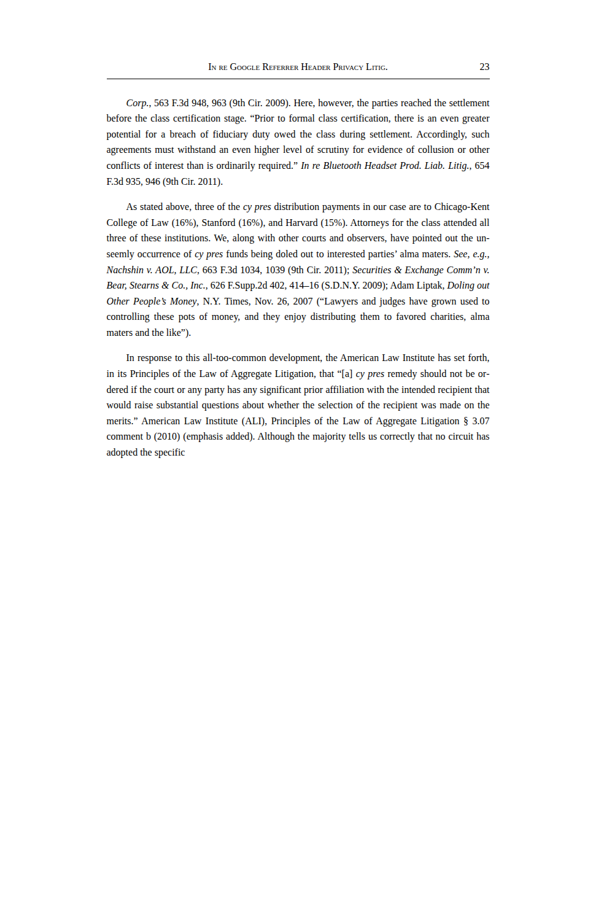In re Google Referrer Header Privacy Litig. 23
Corp., 563 F.3d 948, 963 (9th Cir. 2009). Here, however, the parties reached the settlement before the class certification stage. “Prior to formal class certification, there is an even greater potential for a breach of fiduciary duty owed the class during settlement. Accordingly, such agreements must withstand an even higher level of scrutiny for evidence of collusion or other conflicts of interest than is ordinarily required.” In re Bluetooth Headset Prod. Liab. Litig., 654 F.3d 935, 946 (9th Cir. 2011).
As stated above, three of the cy pres distribution payments in our case are to Chicago-Kent College of Law (16%), Stanford (16%), and Harvard (15%). Attorneys for the class attended all three of these institutions. We, along with other courts and observers, have pointed out the unseemly occurrence of cy pres funds being doled out to interested parties’ alma maters. See, e.g., Nachshin v. AOL, LLC, 663 F.3d 1034, 1039 (9th Cir. 2011); Securities & Exchange Comm’n v. Bear, Stearns & Co., Inc., 626 F.Supp.2d 402, 414–16 (S.D.N.Y. 2009); Adam Liptak, Doling out Other People’s Money, N.Y. Times, Nov. 26, 2007 (“Lawyers and judges have grown used to controlling these pots of money, and they enjoy distributing them to favored charities, alma maters and the like”).
In response to this all-too-common development, the American Law Institute has set forth, in its Principles of the Law of Aggregate Litigation, that “[a] cy pres remedy should not be ordered if the court or any party has any significant prior affiliation with the intended recipient that would raise substantial questions about whether the selection of the recipient was made on the merits.” American Law Institute (ALI), Principles of the Law of Aggregate Litigation § 3.07 comment b (2010) (emphasis added). Although the majority tells us correctly that no circuit has adopted the specific